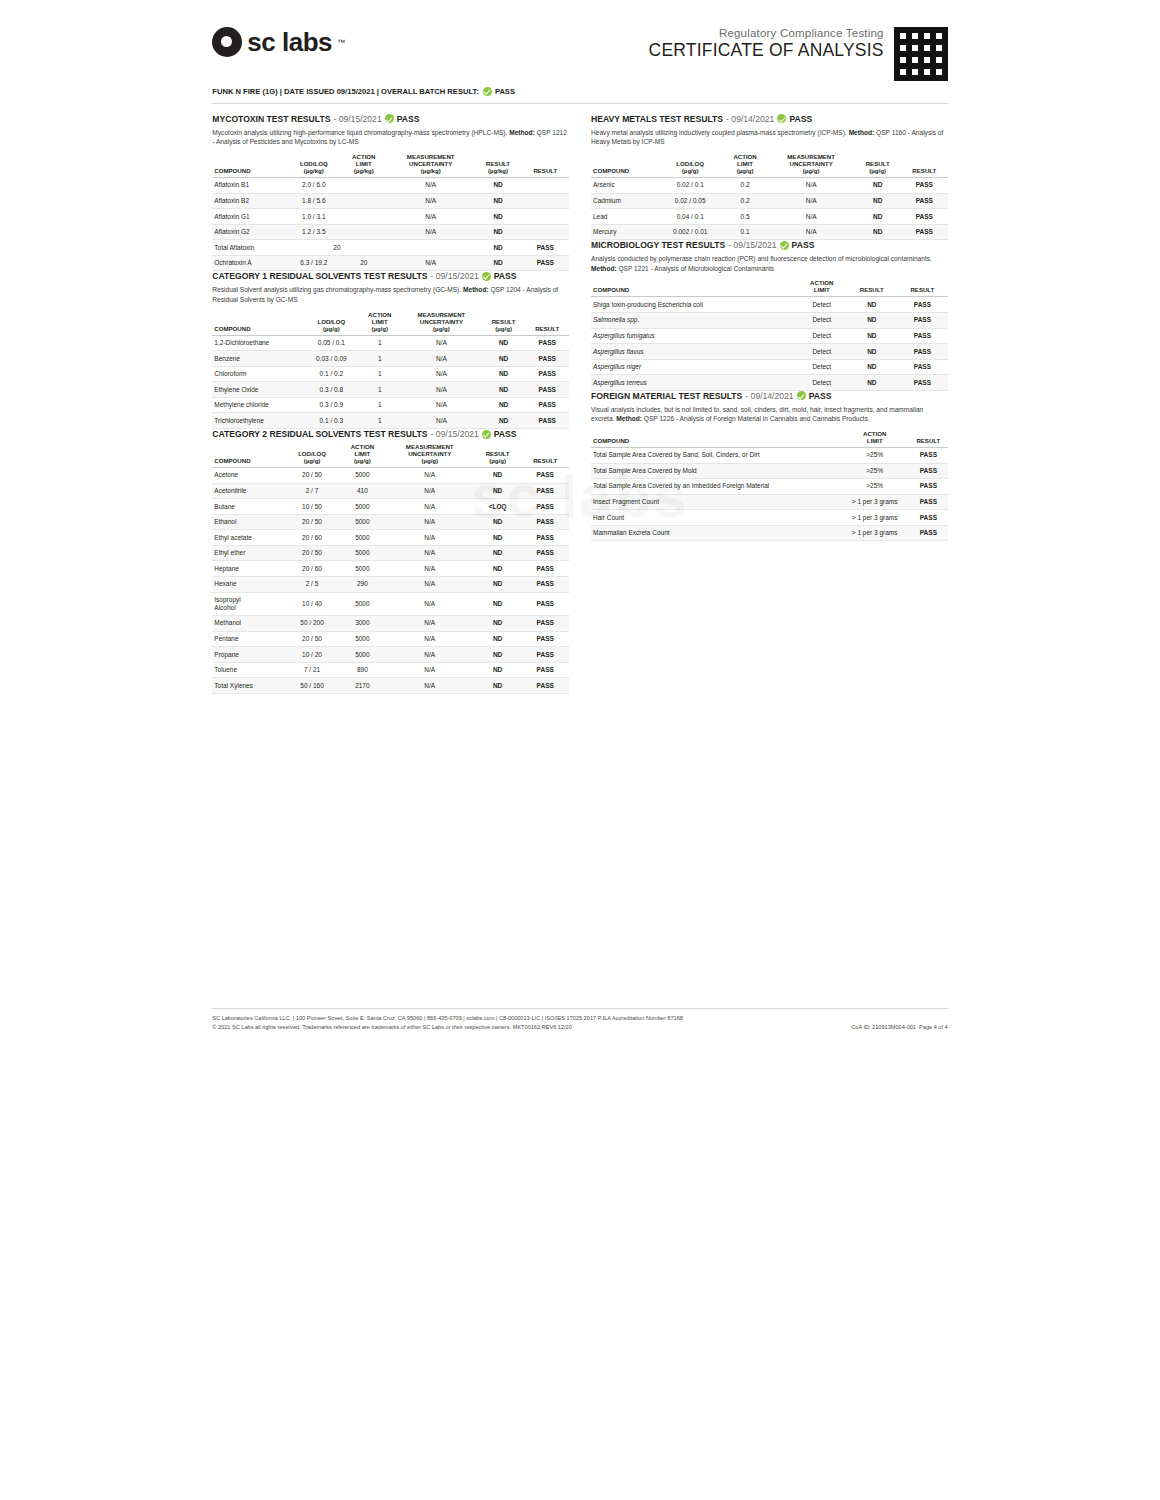sc labs
sc labs™
Regulatory Compliance Testing
CERTIFICATE OF ANALYSIS
FUNK N FIRE (1G) | DATE ISSUED 09/15/2021 | OVERALL BATCH RESULT: PASS
MYCOTOXIN TEST RESULTS - 09/15/2021 PASS
Mycotoxin analysis utilizing high-performance liquid chromatography-mass spectrometry (HPLC-MS). Method: QSP 1212 - Analysis of Pesticides and Mycotoxins by LC-MS
| COMPOUND | LOD/LOQ (µg/kg) | ACTION LIMIT (µg/kg) | MEASUREMENT UNCERTAINTY (µg/kg) | RESULT (µg/kg) | RESULT |
| --- | --- | --- | --- | --- | --- |
| Aflatoxin B1 | 2.0 / 6.0 | | N/A | ND | |
| Aflatoxin B2 | 1.8 / 5.6 | | N/A | ND | |
| Aflatoxin G1 | 1.0 / 3.1 | | N/A | ND | |
| Aflatoxin G2 | 1.2 / 3.5 | | N/A | ND | |
| Total Aflatoxin | 20 | | ND | PASS |
| Ochratoxin A | 6.3 / 19.2 | 20 | N/A | ND | PASS |
CATEGORY 1 RESIDUAL SOLVENTS TEST RESULTS - 09/15/2021 PASS
Residual Solvent analysis utilizing gas chromatography-mass spectrometry (GC-MS). Method: QSP 1204 - Analysis of Residual Solvents by GC-MS
| COMPOUND | LOD/LOQ (µg/g) | ACTION LIMIT (µg/g) | MEASUREMENT UNCERTAINTY (µg/g) | RESULT (µg/g) | RESULT |
| --- | --- | --- | --- | --- | --- |
| 1,2-Dichloroethane | 0.05 / 0.1 | 1 | N/A | ND | PASS |
| Benzene | 0.03 / 0.09 | 1 | N/A | ND | PASS |
| Chloroform | 0.1 / 0.2 | 1 | N/A | ND | PASS |
| Ethylene Oxide | 0.3 / 0.8 | 1 | N/A | ND | PASS |
| Methylene chloride | 0.3 / 0.9 | 1 | N/A | ND | PASS |
| Trichloroethylene | 0.1 / 0.3 | 1 | N/A | ND | PASS |
CATEGORY 2 RESIDUAL SOLVENTS TEST RESULTS - 09/15/2021 PASS
| COMPOUND | LOD/LOQ (µg/g) | ACTION LIMIT (µg/g) | MEASUREMENT UNCERTAINTY (µg/g) | RESULT (µg/g) | RESULT |
| --- | --- | --- | --- | --- | --- |
| Acetone | 20 / 50 | 5000 | N/A | ND | PASS |
| Acetonitrile | 2 / 7 | 410 | N/A | ND | PASS |
| Butane | 10 / 50 | 5000 | N/A | <LOQ | PASS |
| Ethanol | 20 / 50 | 5000 | N/A | ND | PASS |
| Ethyl acetate | 20 / 60 | 5000 | N/A | ND | PASS |
| Ethyl ether | 20 / 50 | 5000 | N/A | ND | PASS |
| Heptane | 20 / 60 | 5000 | N/A | ND | PASS |
| Hexane | 2 / 5 | 290 | N/A | ND | PASS |
| Isopropyl Alcohol | 10 / 40 | 5000 | N/A | ND | PASS |
| Methanol | 50 / 200 | 3000 | N/A | ND | PASS |
| Pentane | 20 / 50 | 5000 | N/A | ND | PASS |
| Propane | 10 / 20 | 5000 | N/A | ND | PASS |
| Toluene | 7 / 21 | 890 | N/A | ND | PASS |
| Total Xylenes | 50 / 160 | 2170 | N/A | ND | PASS |
HEAVY METALS TEST RESULTS - 09/14/2021 PASS
Heavy metal analysis utilizing inductively coupled plasma-mass spectrometry (ICP-MS). Method: QSP 1160 - Analysis of Heavy Metals by ICP-MS
| COMPOUND | LOD/LOQ (µg/g) | ACTION LIMIT (µg/g) | MEASUREMENT UNCERTAINTY (µg/g) | RESULT (µg/g) | RESULT |
| --- | --- | --- | --- | --- | --- |
| Arsenic | 0.02 / 0.1 | 0.2 | N/A | ND | PASS |
| Cadmium | 0.02 / 0.05 | 0.2 | N/A | ND | PASS |
| Lead | 0.04 / 0.1 | 0.5 | N/A | ND | PASS |
| Mercury | 0.002 / 0.01 | 0.1 | N/A | ND | PASS |
MICROBIOLOGY TEST RESULTS - 09/15/2021 PASS
Analysis conducted by polymerase chain reaction (PCR) and fluorescence detection of microbiological contaminants. Method: QSP 1221 - Analysis of Microbiological Contaminants
| COMPOUND | ACTION LIMIT | RESULT | RESULT |
| --- | --- | --- | --- |
| Shiga toxin-producing Escherichia coli | Detect | ND | PASS |
| Salmonella spp. | Detect | ND | PASS |
| Aspergillus fumigatus | Detect | ND | PASS |
| Aspergillus flavus | Detect | ND | PASS |
| Aspergillus niger | Detect | ND | PASS |
| Aspergillus terreus | Detect | ND | PASS |
FOREIGN MATERIAL TEST RESULTS - 09/14/2021 PASS
Visual analysis includes, but is not limited to, sand, soil, cinders, dirt, mold, hair, insect fragments, and mammalian excreta. Method: QSP 1226 - Analysis of Foreign Material in Cannabis and Cannabis Products
| COMPOUND | ACTION LIMIT | RESULT |
| --- | --- | --- |
| Total Sample Area Covered by Sand, Soil, Cinders, or Dirt | >25% | PASS |
| Total Sample Area Covered by Mold | >25% | PASS |
| Total Sample Area Covered by an Imbedded Foreign Material | >25% | PASS |
| Insect Fragment Count | > 1 per 3 grams | PASS |
| Hair Count | > 1 per 3 grams | PASS |
| Mammalian Excreta Count | > 1 per 3 grams | PASS |
SC Laboratories California LLC. | 100 Pioneer Street, Suite E, Santa Cruz, CA 95060 | 866-435-0709 | sclabs.com | C8-0000013-LIC | ISO/IES 17025:2017 PJLA Accreditation Number 87168
© 2021 SC Labs all rights reserved. Trademarks referenced are trademarks of either SC Labs or their respective owners. MKT00162 REV6 12/20
CoA ID: 210913M004-001 Page 4 of 4